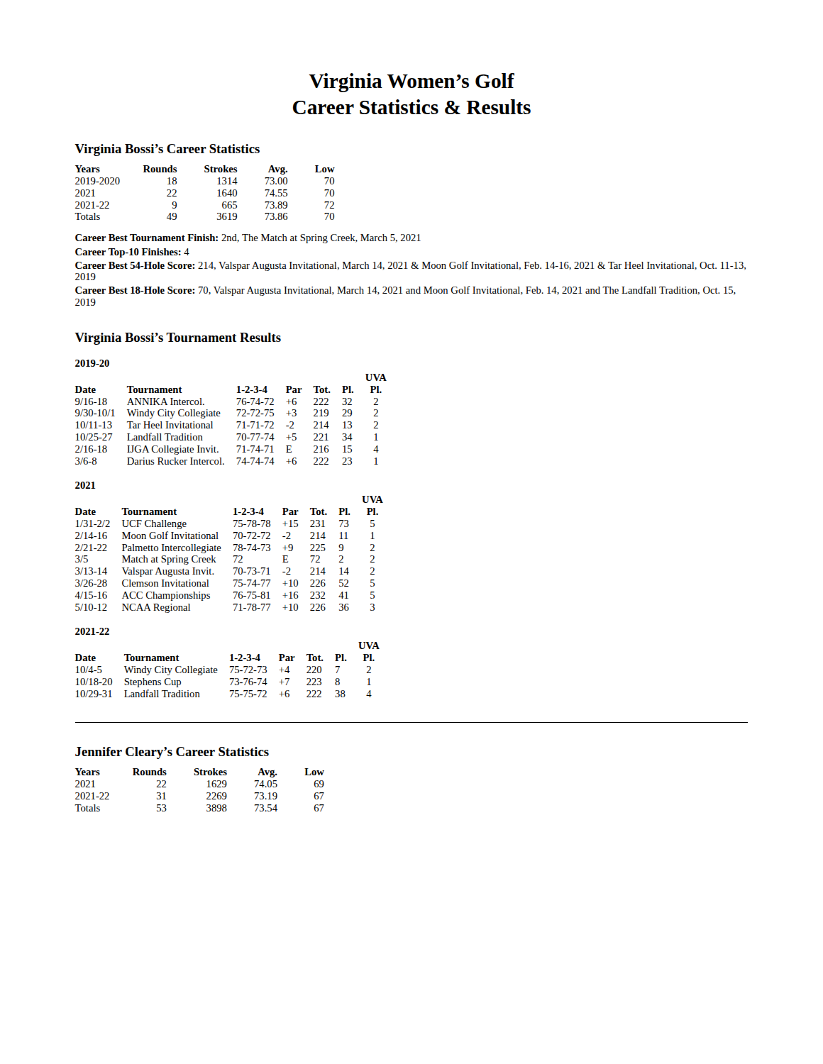Virginia Women’s GolfCareer Statistics & Results
Virginia Bossi’s Career Statistics
| Years | Rounds | Strokes | Avg. | Low |
| --- | --- | --- | --- | --- |
| 2019-2020 | 18 | 1314 | 73.00 | 70 |
| 2021 | 22 | 1640 | 74.55 | 70 |
| 2021-22 | 9 | 665 | 73.89 | 72 |
| Totals | 49 | 3619 | 73.86 | 70 |
Career Best Tournament Finish: 2nd, The Match at Spring Creek, March 5, 2021
Career Top-10 Finishes: 4
Career Best 54-Hole Score: 214, Valspar Augusta Invitational, March 14, 2021 & Moon Golf Invitational, Feb. 14-16, 2021 & Tar Heel Invitational, Oct. 11-13, 2019
Career Best 18-Hole Score: 70, Valspar Augusta Invitational, March 14, 2021 and Moon Golf Invitational, Feb. 14, 2021 and The Landfall Tradition, Oct. 15, 2019
Virginia Bossi’s Tournament Results
2019-20
| | | | | | | UVA |
| --- | --- | --- | --- | --- | --- | --- |
| Date | Tournament | 1-2-3-4 | Par | Tot. | Pl. | Pl. |
| 9/16-18 | ANNIKA Intercol. | 76-74-72 | +6 | 222 | 32 | 2 |
| 9/30-10/1 | Windy City Collegiate | 72-72-75 | +3 | 219 | 29 | 2 |
| 10/11-13 | Tar Heel Invitational | 71-71-72 | -2 | 214 | 13 | 2 |
| 10/25-27 | Landfall Tradition | 70-77-74 | +5 | 221 | 34 | 1 |
| 2/16-18 | IJGA Collegiate Invit. | 71-74-71 | E | 216 | 15 | 4 |
| 3/6-8 | Darius Rucker Intercol. | 74-74-74 | +6 | 222 | 23 | 1 |
2021
| | | | | | | UVA |
| --- | --- | --- | --- | --- | --- | --- |
| Date | Tournament | 1-2-3-4 | Par | Tot. | Pl. | Pl. |
| 1/31-2/2 | UCF Challenge | 75-78-78 | +15 | 231 | 73 | 5 |
| 2/14-16 | Moon Golf Invitational | 70-72-72 | -2 | 214 | 11 | 1 |
| 2/21-22 | Palmetto Intercollegiate | 78-74-73 | +9 | 225 | 9 | 2 |
| 3/5 | Match at Spring Creek | 72 | E | 72 | 2 | 2 |
| 3/13-14 | Valspar Augusta Invit. | 70-73-71 | -2 | 214 | 14 | 2 |
| 3/26-28 | Clemson Invitational | 75-74-77 | +10 | 226 | 52 | 5 |
| 4/15-16 | ACC Championships | 76-75-81 | +16 | 232 | 41 | 5 |
| 5/10-12 | NCAA Regional | 71-78-77 | +10 | 226 | 36 | 3 |
2021-22
| | | | | | | UVA |
| --- | --- | --- | --- | --- | --- | --- |
| Date | Tournament | 1-2-3-4 | Par | Tot. | Pl. | Pl. |
| 10/4-5 | Windy City Collegiate | 75-72-73 | +4 | 220 | 7 | 2 |
| 10/18-20 | Stephens Cup | 73-76-74 | +7 | 223 | 8 | 1 |
| 10/29-31 | Landfall Tradition | 75-75-72 | +6 | 222 | 38 | 4 |
Jennifer Cleary’s Career Statistics
| Years | Rounds | Strokes | Avg. | Low |
| --- | --- | --- | --- | --- |
| 2021 | 22 | 1629 | 74.05 | 69 |
| 2021-22 | 31 | 2269 | 73.19 | 67 |
| Totals | 53 | 3898 | 73.54 | 67 |